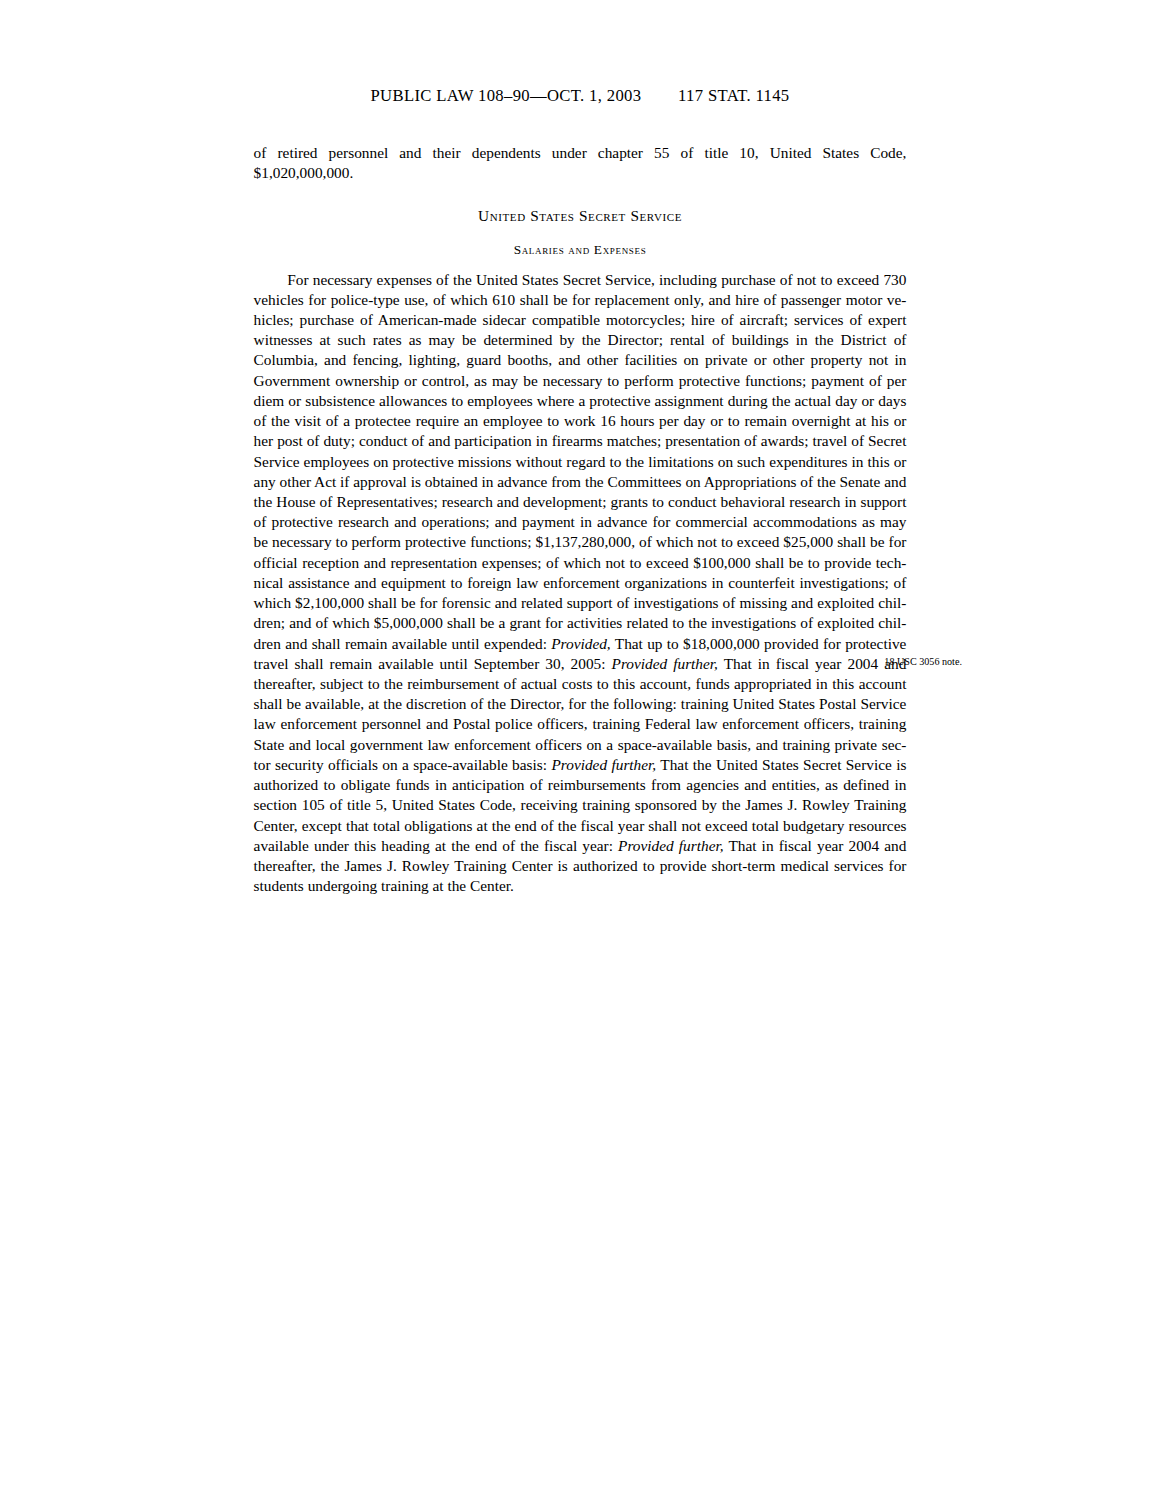PUBLIC LAW 108–90—OCT. 1, 2003117 STAT. 1145
of retired personnel and their dependents under chapter 55 of title 10, United States Code, $1,020,000,000.
United States Secret Service
Salaries and Expenses
18 USC 3056 note.
For necessary expenses of the United States Secret Service, including purchase of not to exceed 730 vehicles for police-type use, of which 610 shall be for replacement only, and hire of passenger motor vehicles; purchase of American-made sidecar compatible motorcycles; hire of aircraft; services of expert witnesses at such rates as may be determined by the Director; rental of buildings in the District of Columbia, and fencing, lighting, guard booths, and other facilities on private or other property not in Government ownership or control, as may be necessary to perform protective functions; payment of per diem or subsistence allowances to employees where a protective assignment during the actual day or days of the visit of a protectee require an employee to work 16 hours per day or to remain overnight at his or her post of duty; conduct of and participation in firearms matches; presentation of awards; travel of Secret Service employees on protective missions without regard to the limitations on such expenditures in this or any other Act if approval is obtained in advance from the Committees on Appropriations of the Senate and the House of Representatives; research and development; grants to conduct behavioral research in support of protective research and operations; and payment in advance for commercial accommodations as may be necessary to perform protective functions; $1,137,280,000, of which not to exceed $25,000 shall be for official reception and representation expenses; of which not to exceed $100,000 shall be to provide technical assistance and equipment to foreign law enforcement organizations in counterfeit investigations; of which $2,100,000 shall be for forensic and related support of investigations of missing and exploited children; and of which $5,000,000 shall be a grant for activities related to the investigations of exploited children and shall remain available until expended: Provided, That up to $18,000,000 provided for protective travel shall remain available until September 30, 2005: Provided further, That in fiscal year 2004 and thereafter, subject to the reimbursement of actual costs to this account, funds appropriated in this account shall be available, at the discretion of the Director, for the following: training United States Postal Service law enforcement personnel and Postal police officers, training Federal law enforcement officers, training State and local government law enforcement officers on a space-available basis, and training private sector security officials on a space-available basis: Provided further, That the United States Secret Service is authorized to obligate funds in anticipation of reimbursements from agencies and entities, as defined in section 105 of title 5, United States Code, receiving training sponsored by the James J. Rowley Training Center, except that total obligations at the end of the fiscal year shall not exceed total budgetary resources available under this heading at the end of the fiscal year: Provided further, That in fiscal year 2004 and thereafter, the James J. Rowley Training Center is authorized to provide short-term medical services for students undergoing training at the Center.